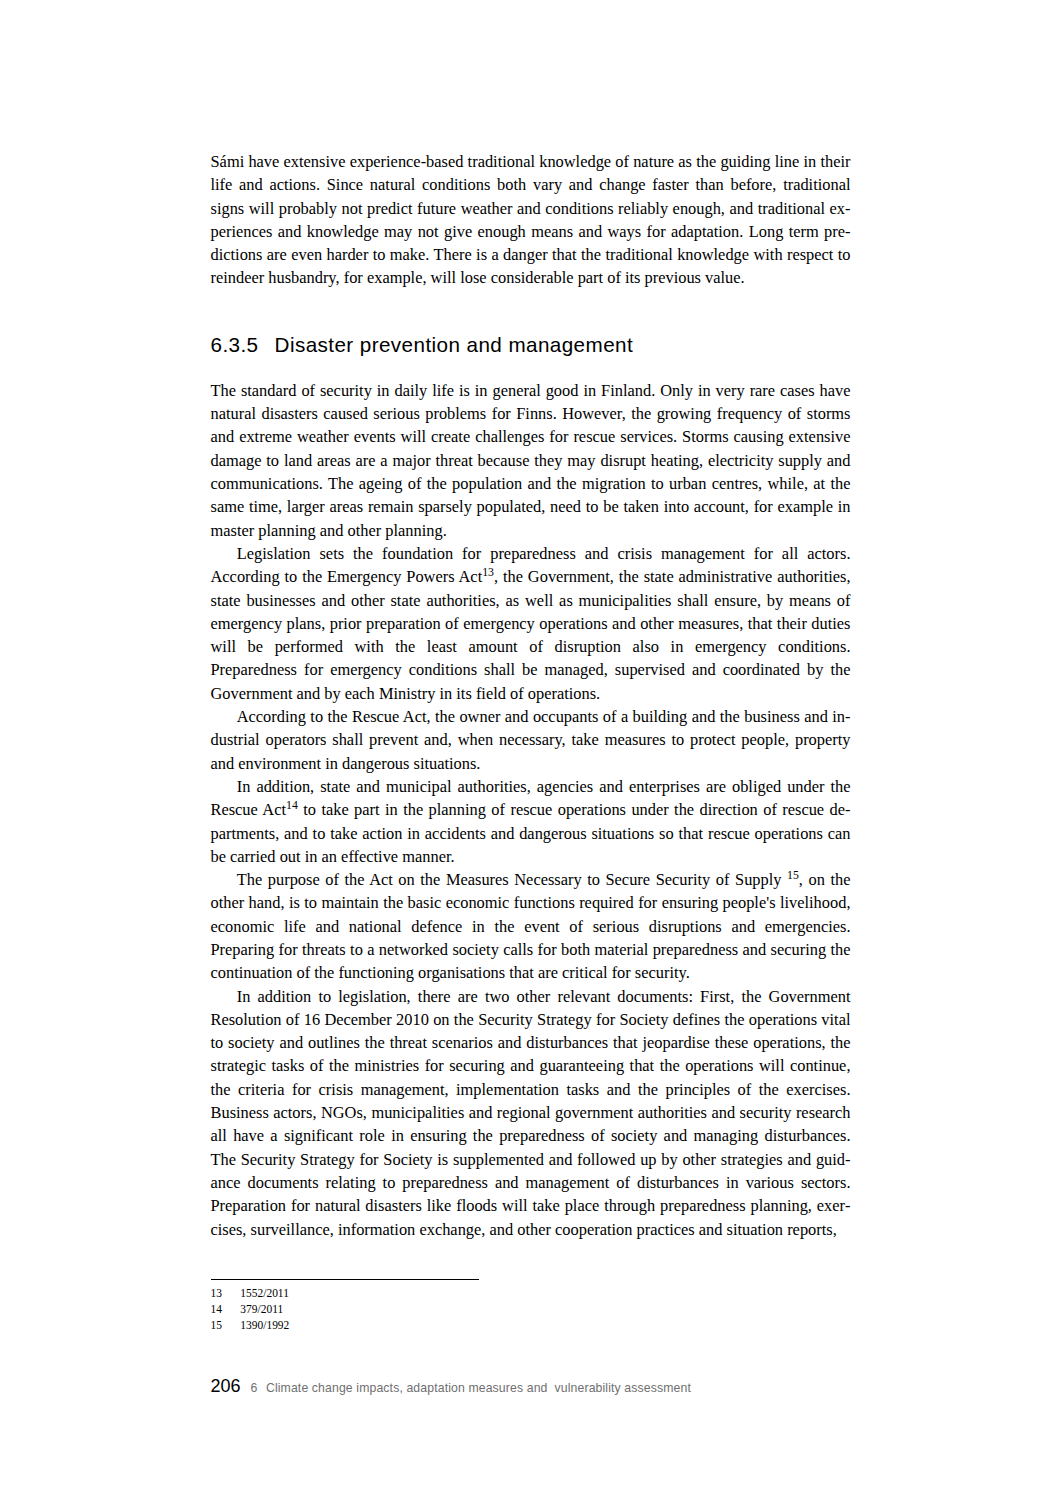Sámi have extensive experience-based traditional knowledge of nature as the guiding line in their life and actions. Since natural conditions both vary and change faster than before, traditional signs will probably not predict future weather and conditions reliably enough, and traditional experiences and knowledge may not give enough means and ways for adaptation. Long term predictions are even harder to make. There is a danger that the traditional knowledge with respect to reindeer husbandry, for example, will lose considerable part of its previous value.
6.3.5 Disaster prevention and management
The standard of security in daily life is in general good in Finland. Only in very rare cases have natural disasters caused serious problems for Finns. However, the growing frequency of storms and extreme weather events will create challenges for rescue services. Storms causing extensive damage to land areas are a major threat because they may disrupt heating, electricity supply and communications. The ageing of the population and the migration to urban centres, while, at the same time, larger areas remain sparsely populated, need to be taken into account, for example in master planning and other planning.
Legislation sets the foundation for preparedness and crisis management for all actors. According to the Emergency Powers Act13, the Government, the state administrative authorities, state businesses and other state authorities, as well as municipalities shall ensure, by means of emergency plans, prior preparation of emergency operations and other measures, that their duties will be performed with the least amount of disruption also in emergency conditions. Preparedness for emergency conditions shall be managed, supervised and coordinated by the Government and by each Ministry in its field of operations.
According to the Rescue Act, the owner and occupants of a building and the business and industrial operators shall prevent and, when necessary, take measures to protect people, property and environment in dangerous situations.
In addition, state and municipal authorities, agencies and enterprises are obliged under the Rescue Act14 to take part in the planning of rescue operations under the direction of rescue departments, and to take action in accidents and dangerous situations so that rescue operations can be carried out in an effective manner.
The purpose of the Act on the Measures Necessary to Secure Security of Supply 15, on the other hand, is to maintain the basic economic functions required for ensuring people's livelihood, economic life and national defence in the event of serious disruptions and emergencies. Preparing for threats to a networked society calls for both material preparedness and securing the continuation of the functioning organisations that are critical for security.
In addition to legislation, there are two other relevant documents: First, the Government Resolution of 16 December 2010 on the Security Strategy for Society defines the operations vital to society and outlines the threat scenarios and disturbances that jeopardise these operations, the strategic tasks of the ministries for securing and guaranteeing that the operations will continue, the criteria for crisis management, implementation tasks and the principles of the exercises. Business actors, NGOs, municipalities and regional government authorities and security research all have a significant role in ensuring the preparedness of society and managing disturbances. The Security Strategy for Society is supplemented and followed up by other strategies and guidance documents relating to preparedness and management of disturbances in various sectors. Preparation for natural disasters like floods will take place through preparedness planning, exercises, surveillance, information exchange, and other cooperation practices and situation reports,
| 13 | 1552/2011 |
| 14 | 379/2011 |
| 15 | 1390/1992 |
2066 Climate change impacts, adaptation measures and vulnerability assessment